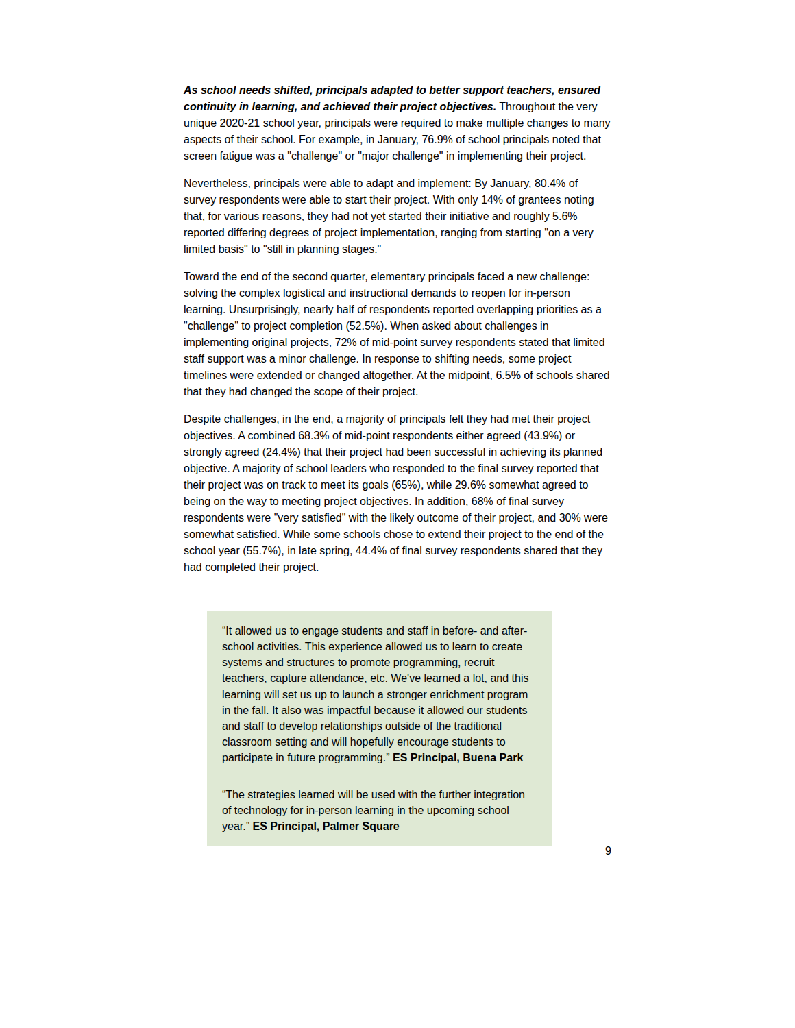As school needs shifted, principals adapted to better support teachers, ensured continuity in learning, and achieved their project objectives. Throughout the very unique 2020-21 school year, principals were required to make multiple changes to many aspects of their school. For example, in January, 76.9% of school principals noted that screen fatigue was a "challenge" or "major challenge" in implementing their project.
Nevertheless, principals were able to adapt and implement: By January, 80.4% of survey respondents were able to start their project. With only 14% of grantees noting that, for various reasons, they had not yet started their initiative and roughly 5.6% reported differing degrees of project implementation, ranging from starting "on a very limited basis" to "still in planning stages."
Toward the end of the second quarter, elementary principals faced a new challenge: solving the complex logistical and instructional demands to reopen for in-person learning. Unsurprisingly, nearly half of respondents reported overlapping priorities as a "challenge" to project completion (52.5%). When asked about challenges in implementing original projects, 72% of mid-point survey respondents stated that limited staff support was a minor challenge. In response to shifting needs, some project timelines were extended or changed altogether. At the midpoint, 6.5% of schools shared that they had changed the scope of their project.
Despite challenges, in the end, a majority of principals felt they had met their project objectives. A combined 68.3% of mid-point respondents either agreed (43.9%) or strongly agreed (24.4%) that their project had been successful in achieving its planned objective. A majority of school leaders who responded to the final survey reported that their project was on track to meet its goals (65%), while 29.6% somewhat agreed to being on the way to meeting project objectives. In addition, 68% of final survey respondents were "very satisfied" with the likely outcome of their project, and 30% were somewhat satisfied. While some schools chose to extend their project to the end of the school year (55.7%), in late spring, 44.4% of final survey respondents shared that they had completed their project.
“It allowed us to engage students and staff in before- and after-school activities. This experience allowed us to learn to create systems and structures to promote programming, recruit teachers, capture attendance, etc. We've learned a lot, and this learning will set us up to launch a stronger enrichment program in the fall. It also was impactful because it allowed our students and staff to develop relationships outside of the traditional classroom setting and will hopefully encourage students to participate in future programming.” ES Principal, Buena Park
“The strategies learned will be used with the further integration of technology for in-person learning in the upcoming school year.” ES Principal, Palmer Square
9